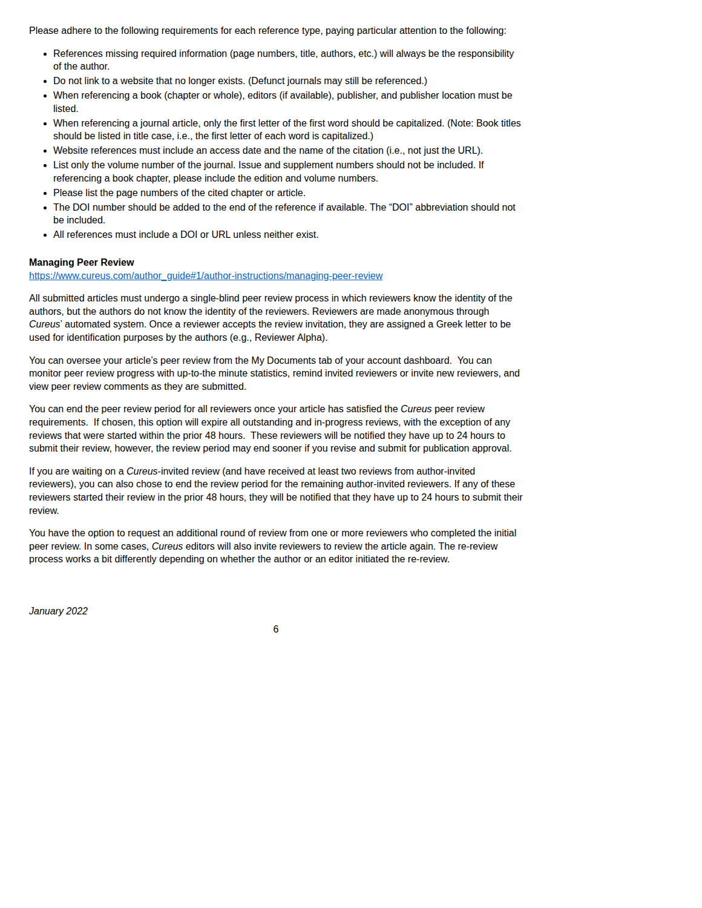Please adhere to the following requirements for each reference type, paying particular attention to the following:
References missing required information (page numbers, title, authors, etc.) will always be the responsibility of the author.
Do not link to a website that no longer exists. (Defunct journals may still be referenced.)
When referencing a book (chapter or whole), editors (if available), publisher, and publisher location must be listed.
When referencing a journal article, only the first letter of the first word should be capitalized. (Note: Book titles should be listed in title case, i.e., the first letter of each word is capitalized.)
Website references must include an access date and the name of the citation (i.e., not just the URL).
List only the volume number of the journal. Issue and supplement numbers should not be included. If referencing a book chapter, please include the edition and volume numbers.
Please list the page numbers of the cited chapter or article.
The DOI number should be added to the end of the reference if available. The “DOI” abbreviation should not be included.
All references must include a DOI or URL unless neither exist.
Managing Peer Review
https://www.cureus.com/author_guide#1/author-instructions/managing-peer-review
All submitted articles must undergo a single-blind peer review process in which reviewers know the identity of the authors, but the authors do not know the identity of the reviewers. Reviewers are made anonymous through Cureus’ automated system. Once a reviewer accepts the review invitation, they are assigned a Greek letter to be used for identification purposes by the authors (e.g., Reviewer Alpha).
You can oversee your article’s peer review from the My Documents tab of your account dashboard. You can monitor peer review progress with up-to-the minute statistics, remind invited reviewers or invite new reviewers, and view peer review comments as they are submitted.
You can end the peer review period for all reviewers once your article has satisfied the Cureus peer review requirements. If chosen, this option will expire all outstanding and in-progress reviews, with the exception of any reviews that were started within the prior 48 hours. These reviewers will be notified they have up to 24 hours to submit their review, however, the review period may end sooner if you revise and submit for publication approval.
If you are waiting on a Cureus-invited review (and have received at least two reviews from author-invited reviewers), you can also chose to end the review period for the remaining author-invited reviewers. If any of these reviewers started their review in the prior 48 hours, they will be notified that they have up to 24 hours to submit their review.
You have the option to request an additional round of review from one or more reviewers who completed the initial peer review. In some cases, Cureus editors will also invite reviewers to review the article again. The re-review process works a bit differently depending on whether the author or an editor initiated the re-review.
January 2022
6